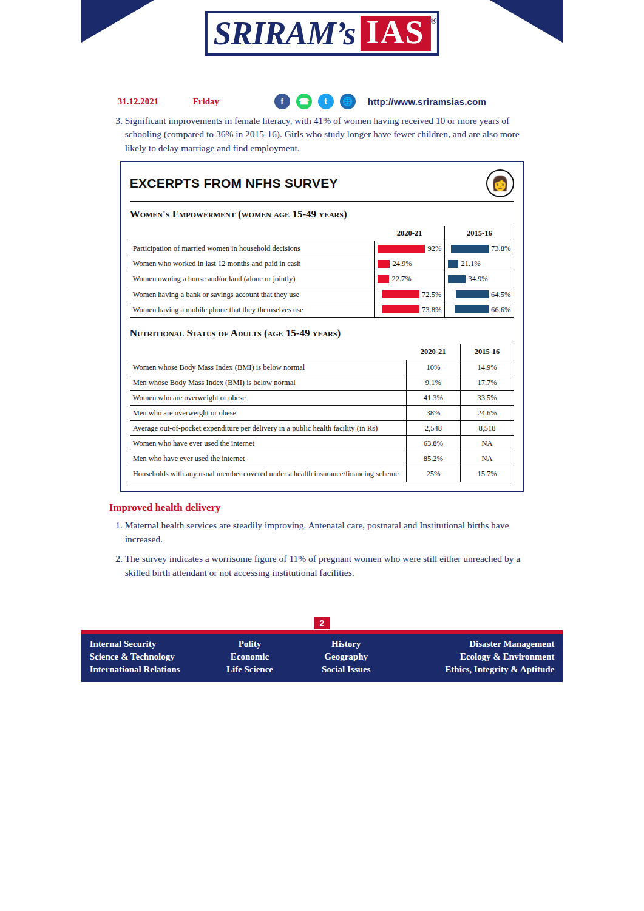SRIRAM’s IAS®
31.12.2021 Friday f ☎ t 🌐 http://www.sriramsias.com
Significant improvements in female literacy, with 41% of women having received 10 or more years of schooling (compared to 36% in 2015-16). Girls who study longer have fewer children, and are also more likely to delay marriage and find employment.
EXCERPTS FROM NFHS SURVEY 👩
Women's Empowerment (women age 15-49 years)
| | 2020-21 | 2015-16 |
| --- | --- | --- |
| Participation of married women in household decisions | 92% | 73.8% |
| Women who worked in last 12 months and paid in cash | 24.9% | 21.1% |
| Women owning a house and/or land (alone or jointly) | 22.7% | 34.9% |
| Women having a bank or savings account that they use | 72.5% | 64.5% |
| Women having a mobile phone that they themselves use | 73.8% | 66.6% |
Nutritional Status of Adults (age 15-49 years)
| | 2020-21 | 2015-16 |
| --- | --- | --- |
| Women whose Body Mass Index (BMI) is below normal | 10% | 14.9% |
| Men whose Body Mass Index (BMI) is below normal | 9.1% | 17.7% |
| Women who are overweight or obese | 41.3% | 33.5% |
| Men who are overweight or obese | 38% | 24.6% |
| Average out-of-pocket expenditure per delivery in a public health facility (in Rs) | 2,548 | 8,518 |
| Women who have ever used the internet | 63.8% | NA |
| Men who have ever used the internet | 85.2% | NA |
| Households with any usual member covered under a health insurance/financing scheme | 25% | 15.7% |
Improved health delivery
Maternal health services are steadily improving. Antenatal care, postnatal and Institutional births have increased.
The survey indicates a worrisome figure of 11% of pregnant women who were still either unreached by a skilled birth attendant or not accessing institutional facilities.
2
| Internal Security | Polity | History | Disaster Management |
| Science & Technology | Economic | Geography | Ecology & Environment |
| International Relations | Life Science | Social Issues | Ethics, Integrity & Aptitude |